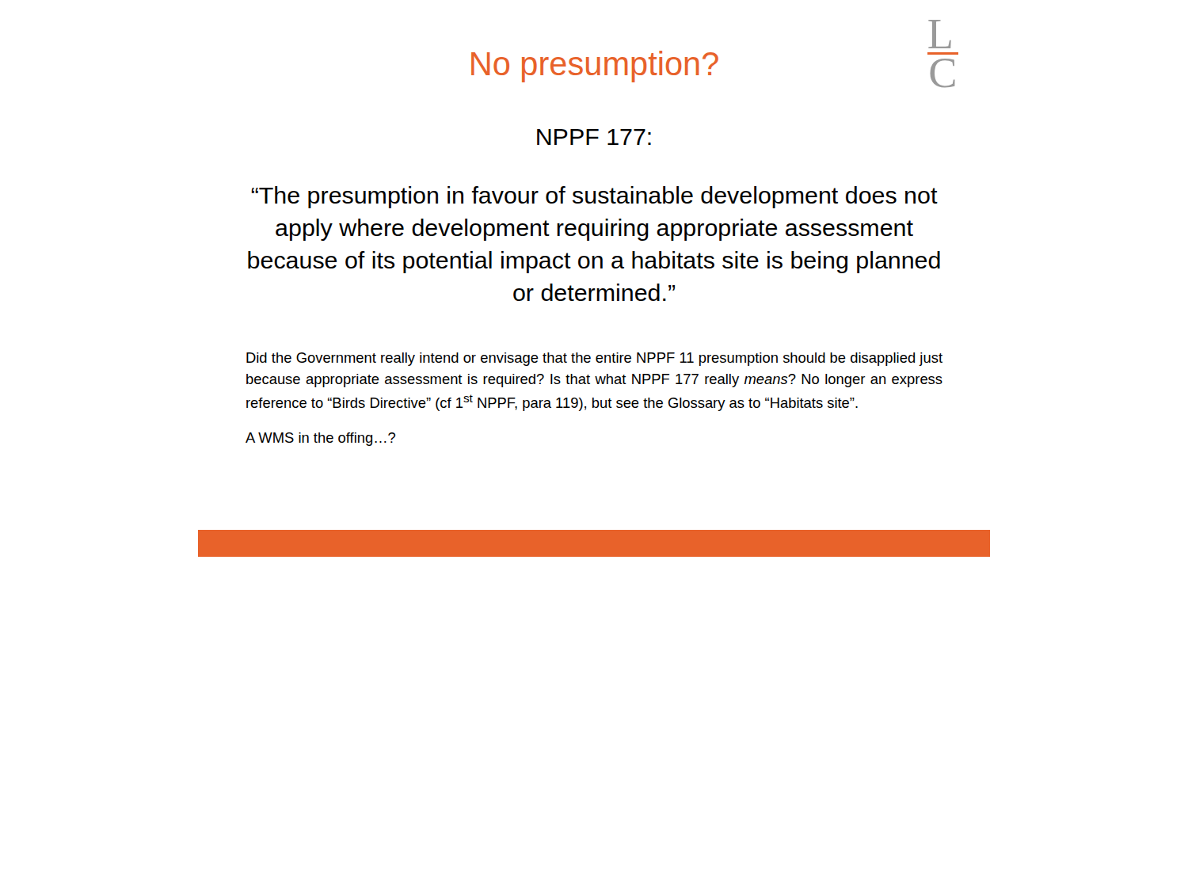L C
No presumption?
NPPF 177:
“The presumption in favour of sustainable development does not apply where development requiring appropriate assessment because of its potential impact on a habitats site is being planned or determined.”
Did the Government really intend or envisage that the entire NPPF 11 presumption should be disapplied just because appropriate assessment is required? Is that what NPPF 177 really means? No longer an express reference to “Birds Directive” (cf 1st NPPF, para 119), but see the Glossary as to “Habitats site”.
A WMS in the offing…?